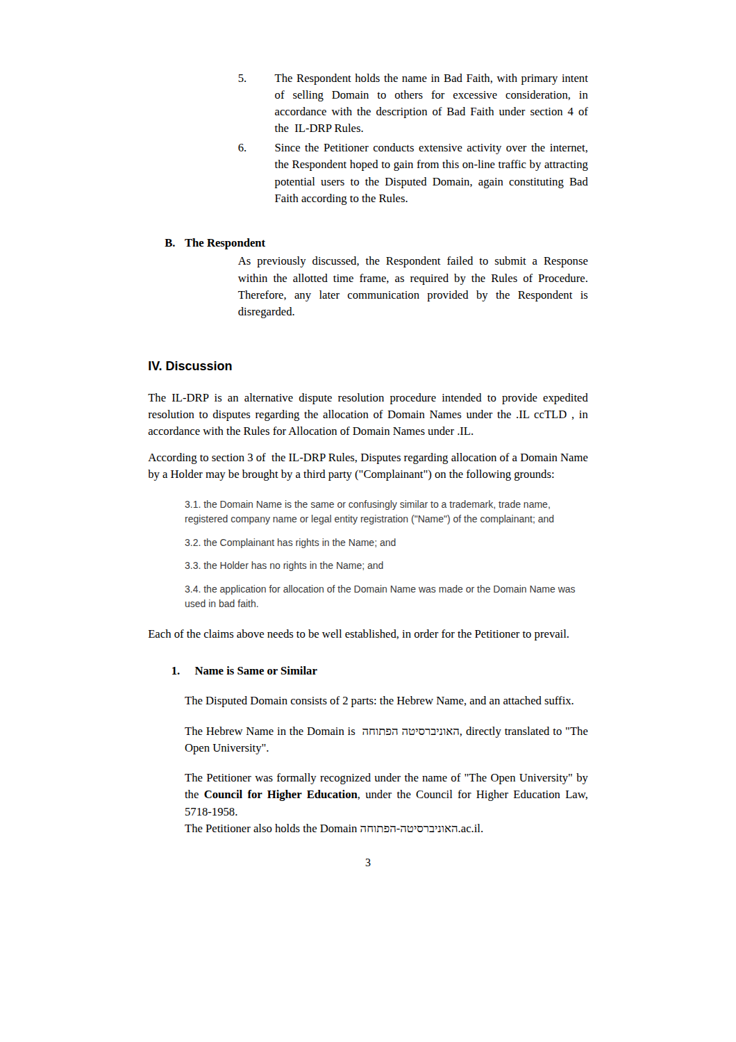5. The Respondent holds the name in Bad Faith, with primary intent of selling Domain to others for excessive consideration, in accordance with the description of Bad Faith under section 4 of the IL-DRP Rules.
6. Since the Petitioner conducts extensive activity over the internet, the Respondent hoped to gain from this on-line traffic by attracting potential users to the Disputed Domain, again constituting Bad Faith according to the Rules.
B. The Respondent
As previously discussed, the Respondent failed to submit a Response within the allotted time frame, as required by the Rules of Procedure. Therefore, any later communication provided by the Respondent is disregarded.
IV. Discussion
The IL-DRP is an alternative dispute resolution procedure intended to provide expedited resolution to disputes regarding the allocation of Domain Names under the .IL ccTLD , in accordance with the Rules for Allocation of Domain Names under .IL.
According to section 3 of the IL-DRP Rules, Disputes regarding allocation of a Domain Name by a Holder may be brought by a third party ("Complainant") on the following grounds:
3.1. the Domain Name is the same or confusingly similar to a trademark, trade name, registered company name or legal entity registration ("Name") of the complainant; and
3.2. the Complainant has rights in the Name; and
3.3. the Holder has no rights in the Name; and
3.4. the application for allocation of the Domain Name was made or the Domain Name was used in bad faith.
Each of the claims above needs to be well established, in order for the Petitioner to prevail.
1. Name is Same or Similar
The Disputed Domain consists of 2 parts: the Hebrew Name, and an attached suffix.
The Hebrew Name in the Domain is האוניברסיטה הפתוחה, directly translated to "The Open University".
The Petitioner was formally recognized under the name of "The Open University" by the Council for Higher Education, under the Council for Higher Education Law, 5718-1958.
The Petitioner also holds the Domain האוניברסיטה-הפתוחה.ac.il.
3